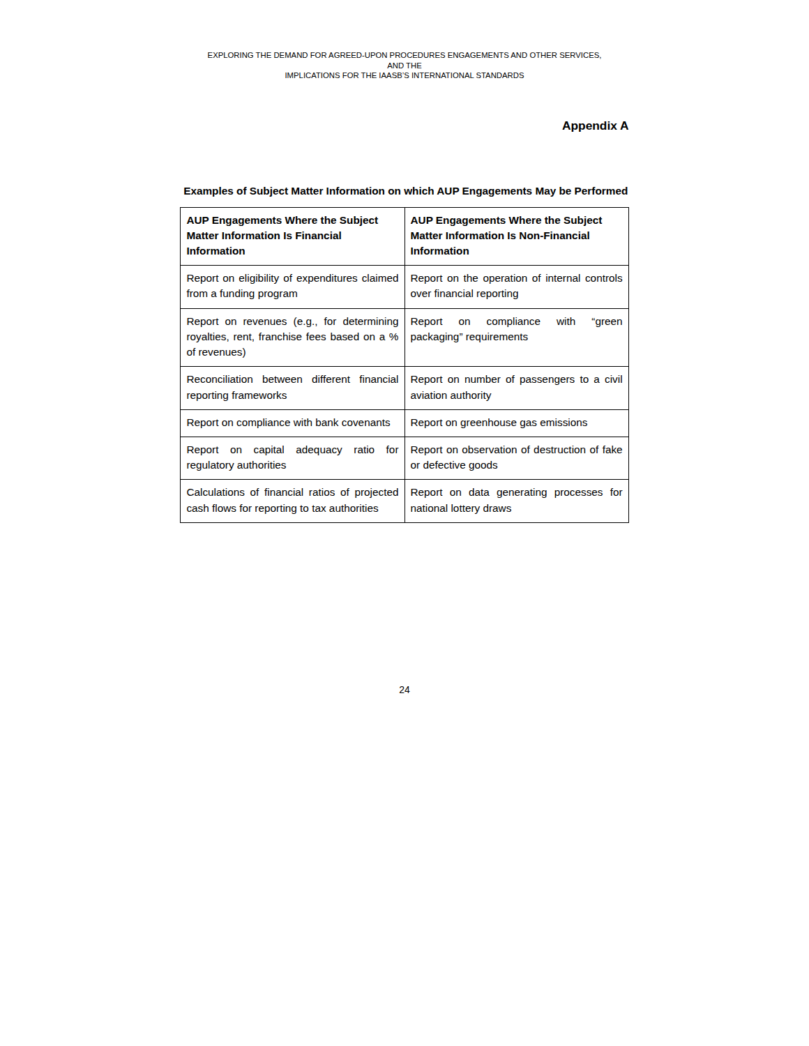Exploring the Demand for Agreed-Upon Procedures Engagements and Other Services, and the
Implications for the IAASB’s International Standards
Appendix A
Examples of Subject Matter Information on which AUP Engagements May be Performed
| AUP Engagements Where the Subject Matter Information Is Financial Information | AUP Engagements Where the Subject Matter Information Is Non-Financial Information |
| --- | --- |
| Report on eligibility of expenditures claimed from a funding program | Report on the operation of internal controls over financial reporting |
| Report on revenues (e.g., for determining royalties, rent, franchise fees based on a % of revenues) | Report on compliance with “green packaging” requirements |
| Reconciliation between different financial reporting frameworks | Report on number of passengers to a civil aviation authority |
| Report on compliance with bank covenants | Report on greenhouse gas emissions |
| Report on capital adequacy ratio for regulatory authorities | Report on observation of destruction of fake or defective goods |
| Calculations of financial ratios of projected cash flows for reporting to tax authorities | Report on data generating processes for national lottery draws |
24